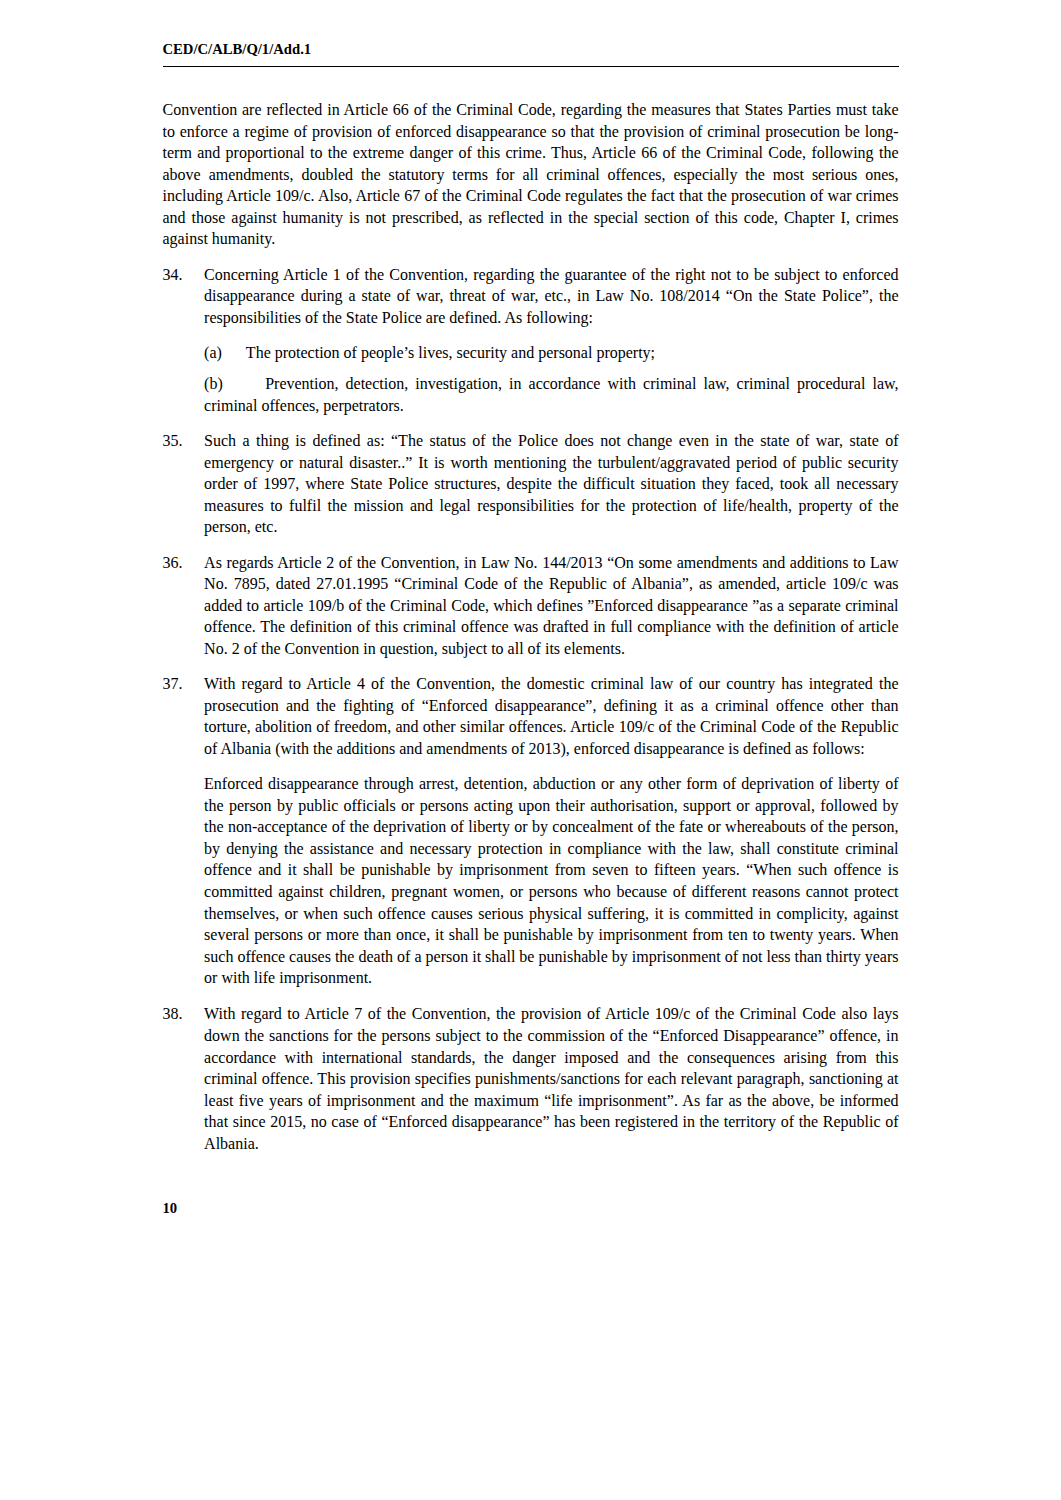CED/C/ALB/Q/1/Add.1
Convention are reflected in Article 66 of the Criminal Code, regarding the measures that States Parties must take to enforce a regime of provision of enforced disappearance so that the provision of criminal prosecution be long-term and proportional to the extreme danger of this crime. Thus, Article 66 of the Criminal Code, following the above amendments, doubled the statutory terms for all criminal offences, especially the most serious ones, including Article 109/c. Also, Article 67 of the Criminal Code regulates the fact that the prosecution of war crimes and those against humanity is not prescribed, as reflected in the special section of this code, Chapter I, crimes against humanity.
34.
Concerning Article 1 of the Convention, regarding the guarantee of the right not to be subject to enforced disappearance during a state of war, threat of war, etc., in Law No. 108/2014 “On the State Police”, the responsibilities of the State Police are defined. As following:
(a) The protection of people’s lives, security and personal property;
(b) Prevention, detection, investigation, in accordance with criminal law, criminal procedural law, criminal offences, perpetrators.
35.
Such a thing is defined as: “The status of the Police does not change even in the state of war, state of emergency or natural disaster..” It is worth mentioning the turbulent/aggravated period of public security order of 1997, where State Police structures, despite the difficult situation they faced, took all necessary measures to fulfil the mission and legal responsibilities for the protection of life/health, property of the person, etc.
36.
As regards Article 2 of the Convention, in Law No. 144/2013 “On some amendments and additions to Law No. 7895, dated 27.01.1995 “Criminal Code of the Republic of Albania”, as amended, article 109/c was added to article 109/b of the Criminal Code, which defines ”Enforced disappearance ”as a separate criminal offence. The definition of this criminal offence was drafted in full compliance with the definition of article No. 2 of the Convention in question, subject to all of its elements.
37.
With regard to Article 4 of the Convention, the domestic criminal law of our country has integrated the prosecution and the fighting of “Enforced disappearance”, defining it as a criminal offence other than torture, abolition of freedom, and other similar offences. Article 109/c of the Criminal Code of the Republic of Albania (with the additions and amendments of 2013), enforced disappearance is defined as follows:
Enforced disappearance through arrest, detention, abduction or any other form of deprivation of liberty of the person by public officials or persons acting upon their authorisation, support or approval, followed by the non-acceptance of the deprivation of liberty or by concealment of the fate or whereabouts of the person, by denying the assistance and necessary protection in compliance with the law, shall constitute criminal offence and it shall be punishable by imprisonment from seven to fifteen years. “When such offence is committed against children, pregnant women, or persons who because of different reasons cannot protect themselves, or when such offence causes serious physical suffering, it is committed in complicity, against several persons or more than once, it shall be punishable by imprisonment from ten to twenty years. When such offence causes the death of a person it shall be punishable by imprisonment of not less than thirty years or with life imprisonment.
38.
With regard to Article 7 of the Convention, the provision of Article 109/c of the Criminal Code also lays down the sanctions for the persons subject to the commission of the “Enforced Disappearance” offence, in accordance with international standards, the danger imposed and the consequences arising from this criminal offence. This provision specifies punishments/sanctions for each relevant paragraph, sanctioning at least five years of imprisonment and the maximum “life imprisonment”. As far as the above, be informed that since 2015, no case of “Enforced disappearance” has been registered in the territory of the Republic of Albania.
10